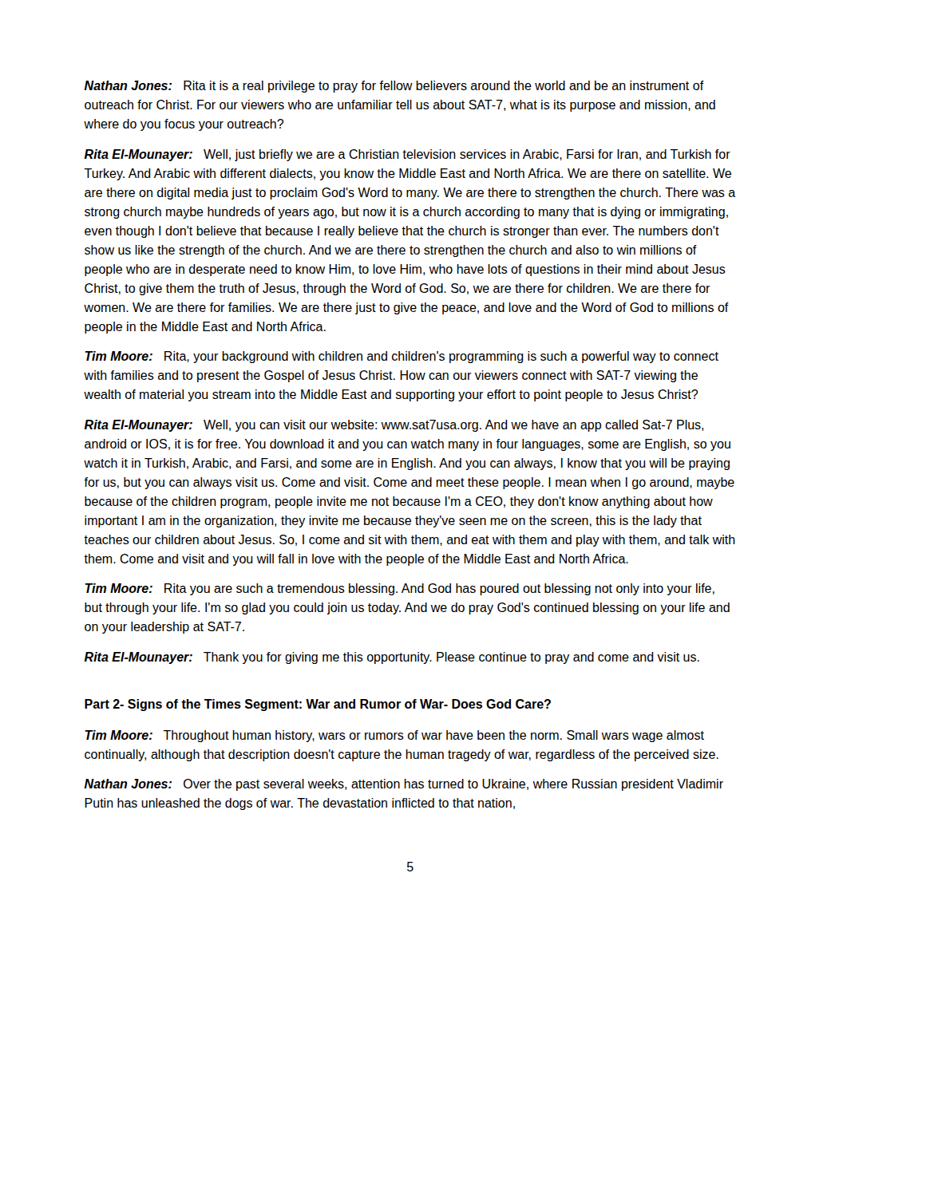Nathan Jones: Rita it is a real privilege to pray for fellow believers around the world and be an instrument of outreach for Christ. For our viewers who are unfamiliar tell us about SAT-7, what is its purpose and mission, and where do you focus your outreach?
Rita El-Mounayer: Well, just briefly we are a Christian television services in Arabic, Farsi for Iran, and Turkish for Turkey. And Arabic with different dialects, you know the Middle East and North Africa. We are there on satellite. We are there on digital media just to proclaim God's Word to many. We are there to strengthen the church. There was a strong church maybe hundreds of years ago, but now it is a church according to many that is dying or immigrating, even though I don't believe that because I really believe that the church is stronger than ever. The numbers don't show us like the strength of the church. And we are there to strengthen the church and also to win millions of people who are in desperate need to know Him, to love Him, who have lots of questions in their mind about Jesus Christ, to give them the truth of Jesus, through the Word of God. So, we are there for children. We are there for women. We are there for families. We are there just to give the peace, and love and the Word of God to millions of people in the Middle East and North Africa.
Tim Moore: Rita, your background with children and children's programming is such a powerful way to connect with families and to present the Gospel of Jesus Christ. How can our viewers connect with SAT-7 viewing the wealth of material you stream into the Middle East and supporting your effort to point people to Jesus Christ?
Rita El-Mounayer: Well, you can visit our website: www.sat7usa.org. And we have an app called Sat-7 Plus, android or IOS, it is for free. You download it and you can watch many in four languages, some are English, so you watch it in Turkish, Arabic, and Farsi, and some are in English. And you can always, I know that you will be praying for us, but you can always visit us. Come and visit. Come and meet these people. I mean when I go around, maybe because of the children program, people invite me not because I'm a CEO, they don't know anything about how important I am in the organization, they invite me because they've seen me on the screen, this is the lady that teaches our children about Jesus. So, I come and sit with them, and eat with them and play with them, and talk with them. Come and visit and you will fall in love with the people of the Middle East and North Africa.
Tim Moore: Rita you are such a tremendous blessing. And God has poured out blessing not only into your life, but through your life. I'm so glad you could join us today. And we do pray God's continued blessing on your life and on your leadership at SAT-7.
Rita El-Mounayer: Thank you for giving me this opportunity. Please continue to pray and come and visit us.
Part 2- Signs of the Times Segment: War and Rumor of War- Does God Care?
Tim Moore: Throughout human history, wars or rumors of war have been the norm. Small wars wage almost continually, although that description doesn't capture the human tragedy of war, regardless of the perceived size.
Nathan Jones: Over the past several weeks, attention has turned to Ukraine, where Russian president Vladimir Putin has unleashed the dogs of war. The devastation inflicted to that nation,
5